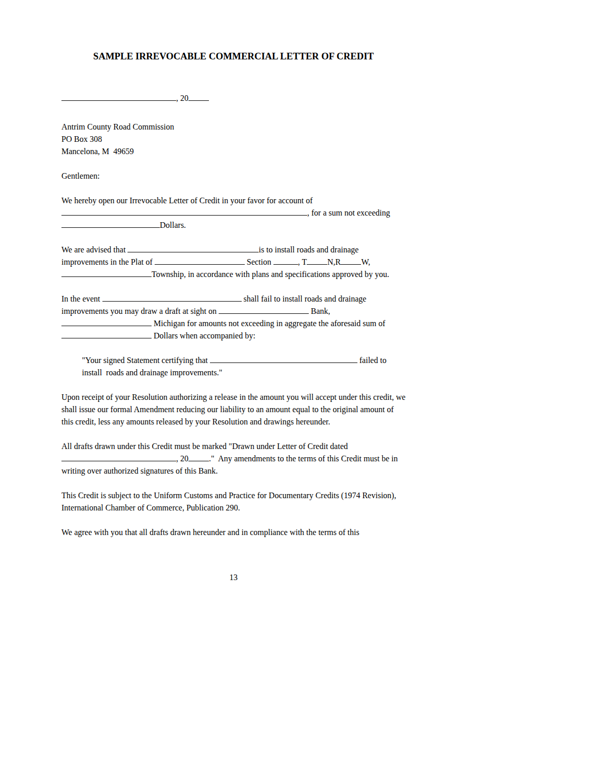SAMPLE IRREVOCABLE COMMERCIAL LETTER OF CREDIT
, 20
Antrim County Road Commission
PO Box 308
Mancelona, M 49659
Gentlemen:
We hereby open our Irrevocable Letter of Credit in your favor for account of , for a sum not exceeding Dollars.
We are advised that is to install roads and drainage improvements in the Plat of Section , T N,R W, Township, in accordance with plans and specifications approved by you.
In the event shall fail to install roads and drainage improvements you may draw a draft at sight on Bank, Michigan for amounts not exceeding in aggregate the aforesaid sum of Dollars when accompanied by:
"Your signed Statement certifying that failed to install roads and drainage improvements."
Upon receipt of your Resolution authorizing a release in the amount you will accept under this credit, we shall issue our formal Amendment reducing our liability to an amount equal to the original amount of this credit, less any amounts released by your Resolution and drawings hereunder.
All drafts drawn under this Credit must be marked "Drawn under Letter of Credit dated , 20 ." Any amendments to the terms of this Credit must be in writing over authorized signatures of this Bank.
This Credit is subject to the Uniform Customs and Practice for Documentary Credits (1974 Revision), International Chamber of Commerce, Publication 290.
We agree with you that all drafts drawn hereunder and in compliance with the terms of this
13